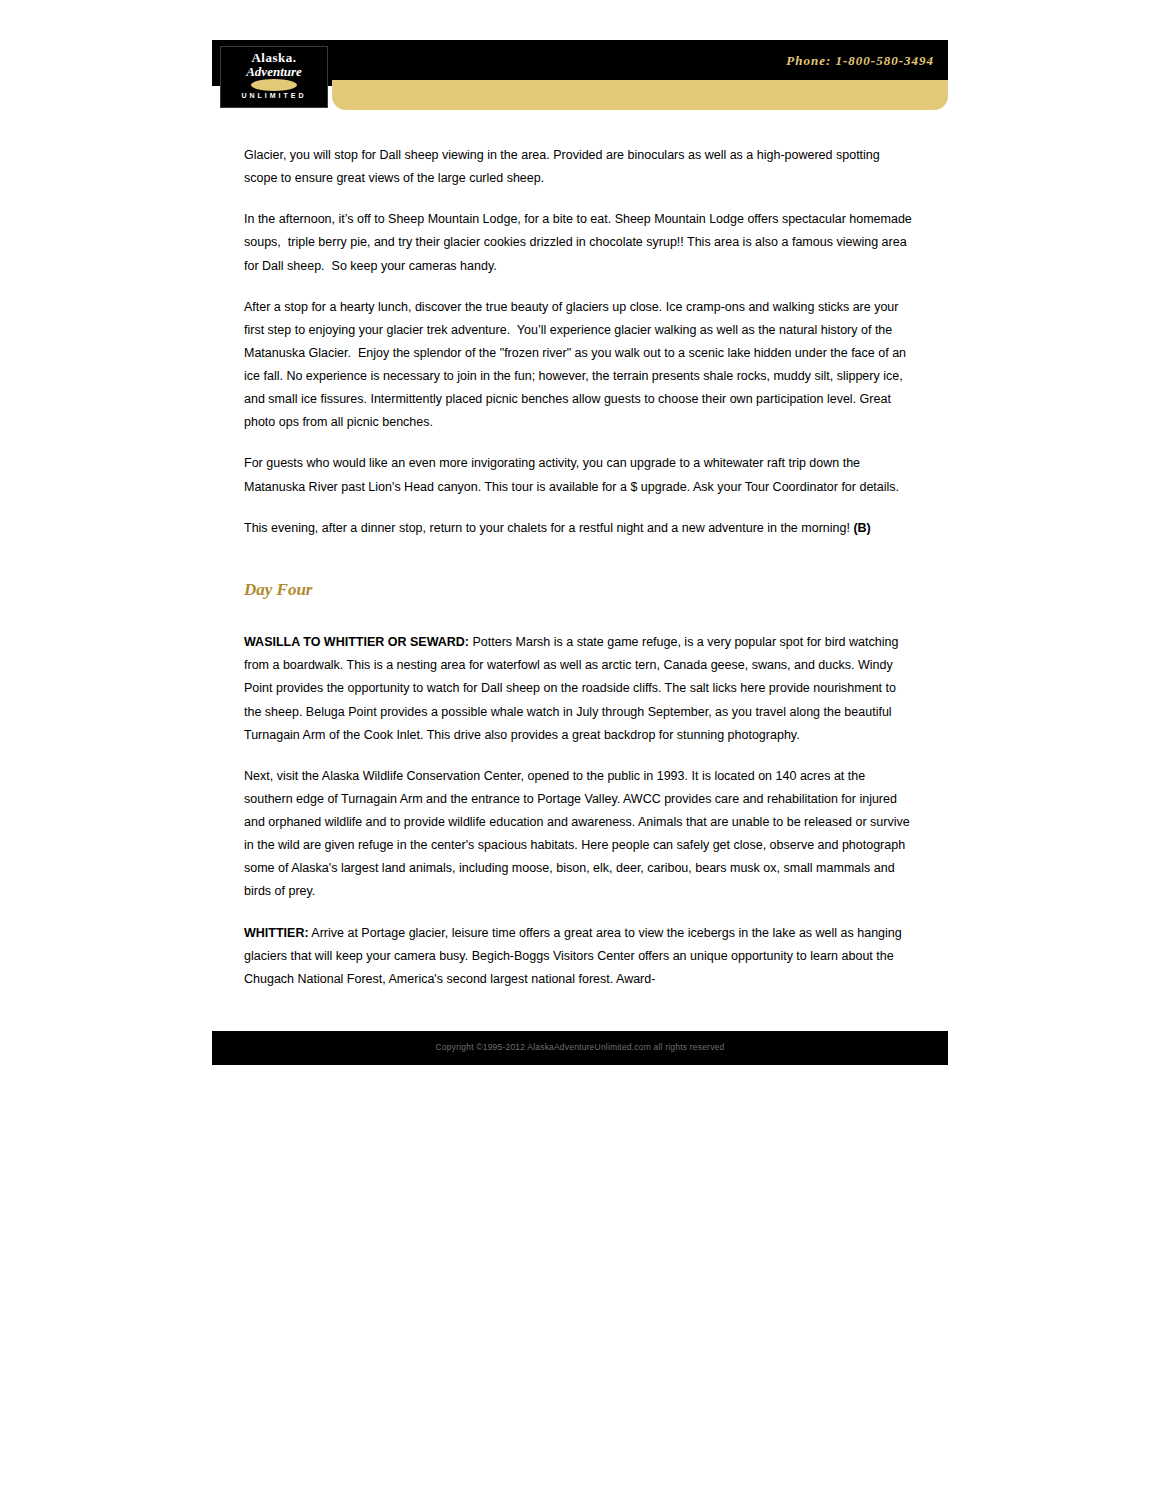Alaska.
Adventure
UNLIMITED
Phone: 1-800-580-3494
Glacier, you will stop for Dall sheep viewing in the area. Provided are binoculars as well as a high-powered spotting scope to ensure great views of the large curled sheep.
In the afternoon, it’s off to Sheep Mountain Lodge, for a bite to eat. Sheep Mountain Lodge offers spectacular homemade soups, triple berry pie, and try their glacier cookies drizzled in chocolate syrup!! This area is also a famous viewing area for Dall sheep. So keep your cameras handy.
After a stop for a hearty lunch, discover the true beauty of glaciers up close. Ice cramp-ons and walking sticks are your first step to enjoying your glacier trek adventure. You’ll experience glacier walking as well as the natural history of the Matanuska Glacier. Enjoy the splendor of the "frozen river" as you walk out to a scenic lake hidden under the face of an ice fall. No experience is necessary to join in the fun; however, the terrain presents shale rocks, muddy silt, slippery ice, and small ice fissures. Intermittently placed picnic benches allow guests to choose their own participation level. Great photo ops from all picnic benches.
For guests who would like an even more invigorating activity, you can upgrade to a whitewater raft trip down the Matanuska River past Lion's Head canyon. This tour is available for a $ upgrade. Ask your Tour Coordinator for details.
This evening, after a dinner stop, return to your chalets for a restful night and a new adventure in the morning! (B)
Day Four
WASILLA TO WHITTIER OR SEWARD: Potters Marsh is a state game refuge, is a very popular spot for bird watching from a boardwalk. This is a nesting area for waterfowl as well as arctic tern, Canada geese, swans, and ducks. Windy Point provides the opportunity to watch for Dall sheep on the roadside cliffs. The salt licks here provide nourishment to the sheep. Beluga Point provides a possible whale watch in July through September, as you travel along the beautiful Turnagain Arm of the Cook Inlet. This drive also provides a great backdrop for stunning photography.
Next, visit the Alaska Wildlife Conservation Center, opened to the public in 1993. It is located on 140 acres at the southern edge of Turnagain Arm and the entrance to Portage Valley. AWCC provides care and rehabilitation for injured and orphaned wildlife and to provide wildlife education and awareness. Animals that are unable to be released or survive in the wild are given refuge in the center's spacious habitats. Here people can safely get close, observe and photograph some of Alaska's largest land animals, including moose, bison, elk, deer, caribou, bears musk ox, small mammals and birds of prey.
WHITTIER: Arrive at Portage glacier, leisure time offers a great area to view the icebergs in the lake as well as hanging glaciers that will keep your camera busy. Begich-Boggs Visitors Center offers an unique opportunity to learn about the Chugach National Forest, America's second largest national forest. Award-
Copyright ©1995-2012 AlaskaAdventureUnlimited.com all rights reserved